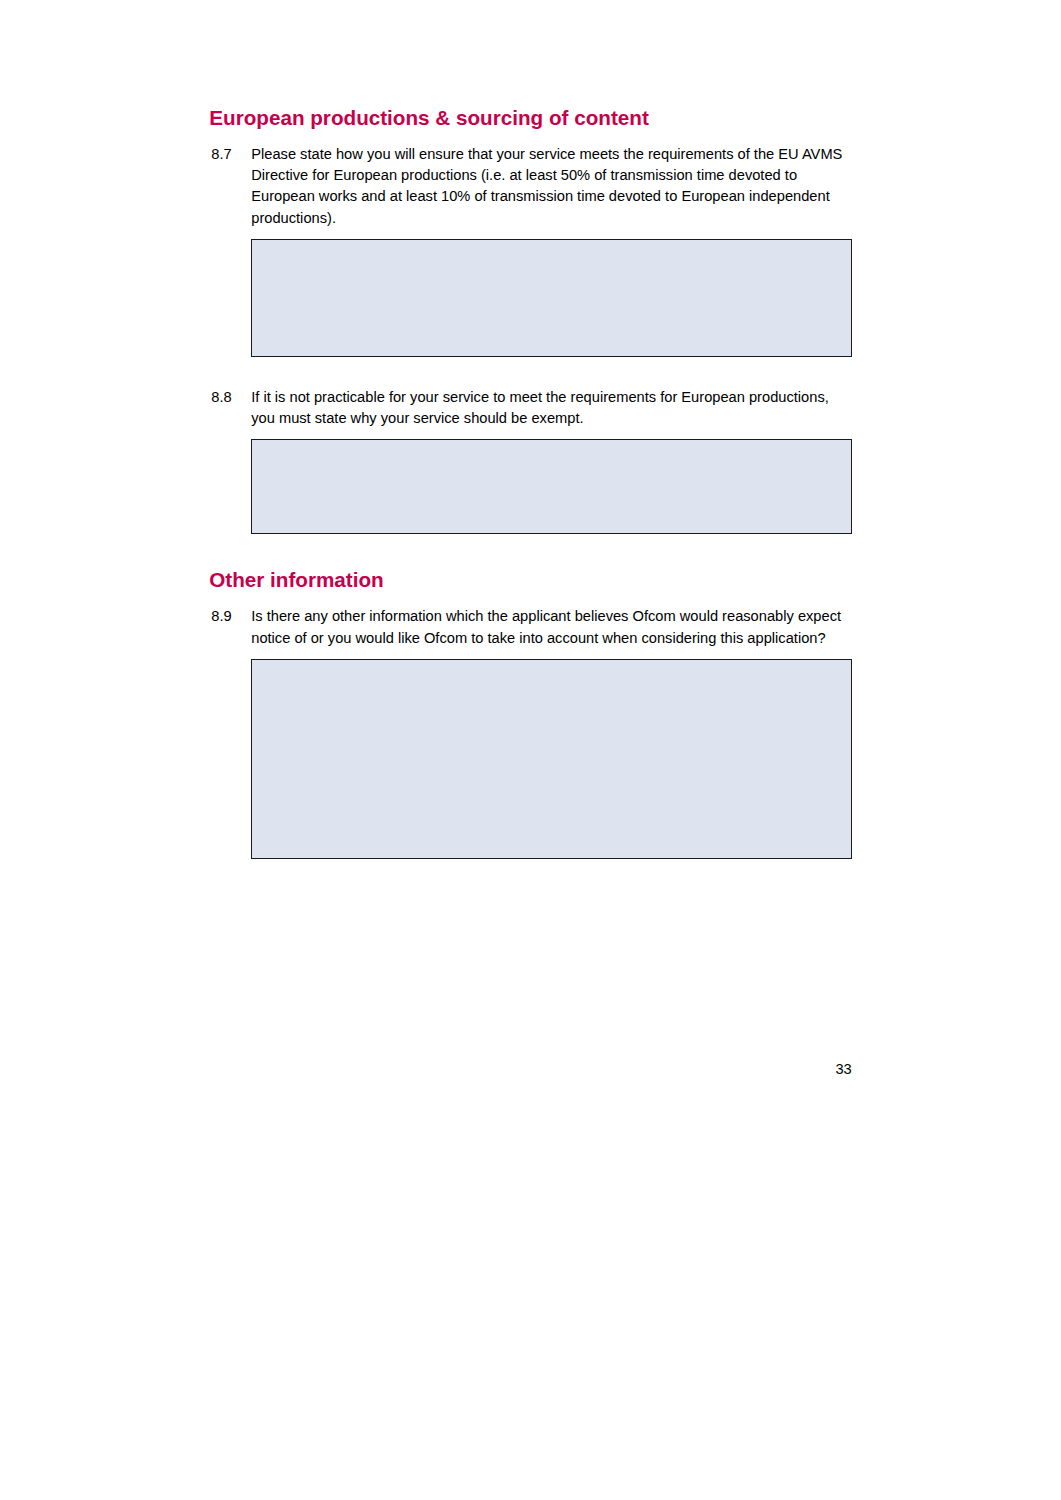European productions & sourcing of content
8.7
Please state how you will ensure that your service meets the requirements of the EU AVMS Directive for European productions (i.e. at least 50% of transmission time devoted to European works and at least 10% of transmission time devoted to European independent productions).
8.8
If it is not practicable for your service to meet the requirements for European productions, you must state why your service should be exempt.
Other information
8.9
Is there any other information which the applicant believes Ofcom would reasonably expect notice of or you would like Ofcom to take into account when considering this application?
33